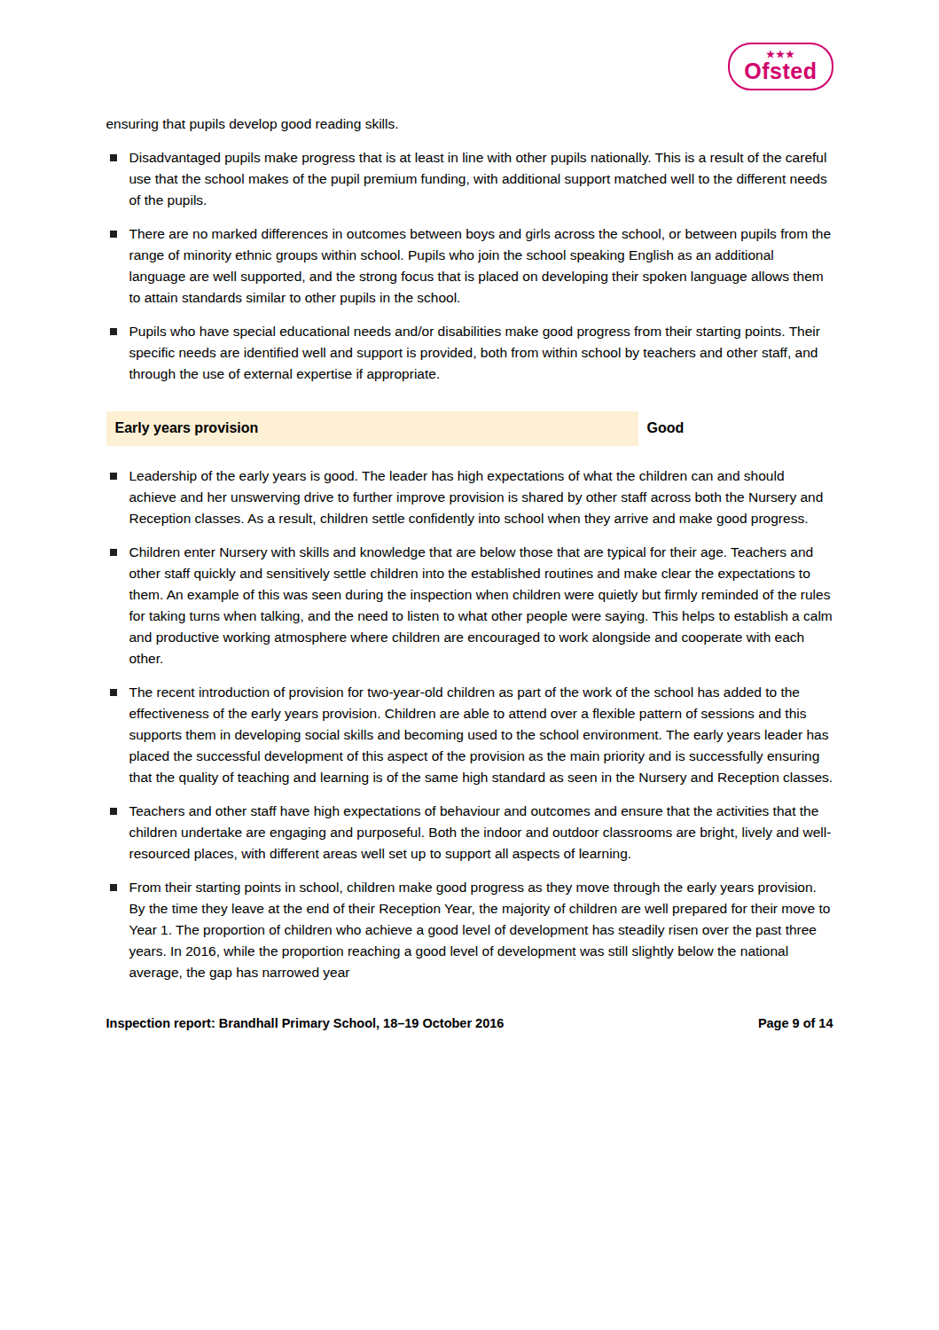★★★ Ofsted
ensuring that pupils develop good reading skills.
Disadvantaged pupils make progress that is at least in line with other pupils nationally. This is a result of the careful use that the school makes of the pupil premium funding, with additional support matched well to the different needs of the pupils.
There are no marked differences in outcomes between boys and girls across the school, or between pupils from the range of minority ethnic groups within school. Pupils who join the school speaking English as an additional language are well supported, and the strong focus that is placed on developing their spoken language allows them to attain standards similar to other pupils in the school.
Pupils who have special educational needs and/or disabilities make good progress from their starting points. Their specific needs are identified well and support is provided, both from within school by teachers and other staff, and through the use of external expertise if appropriate.
Early years provision
Good
Leadership of the early years is good. The leader has high expectations of what the children can and should achieve and her unswerving drive to further improve provision is shared by other staff across both the Nursery and Reception classes. As a result, children settle confidently into school when they arrive and make good progress.
Children enter Nursery with skills and knowledge that are below those that are typical for their age. Teachers and other staff quickly and sensitively settle children into the established routines and make clear the expectations to them. An example of this was seen during the inspection when children were quietly but firmly reminded of the rules for taking turns when talking, and the need to listen to what other people were saying. This helps to establish a calm and productive working atmosphere where children are encouraged to work alongside and cooperate with each other.
The recent introduction of provision for two-year-old children as part of the work of the school has added to the effectiveness of the early years provision. Children are able to attend over a flexible pattern of sessions and this supports them in developing social skills and becoming used to the school environment. The early years leader has placed the successful development of this aspect of the provision as the main priority and is successfully ensuring that the quality of teaching and learning is of the same high standard as seen in the Nursery and Reception classes.
Teachers and other staff have high expectations of behaviour and outcomes and ensure that the activities that the children undertake are engaging and purposeful. Both the indoor and outdoor classrooms are bright, lively and well-resourced places, with different areas well set up to support all aspects of learning.
From their starting points in school, children make good progress as they move through the early years provision. By the time they leave at the end of their Reception Year, the majority of children are well prepared for their move to Year 1. The proportion of children who achieve a good level of development has steadily risen over the past three years. In 2016, while the proportion reaching a good level of development was still slightly below the national average, the gap has narrowed year
Inspection report: Brandhall Primary School, 18–19 October 2016
Page 9 of 14